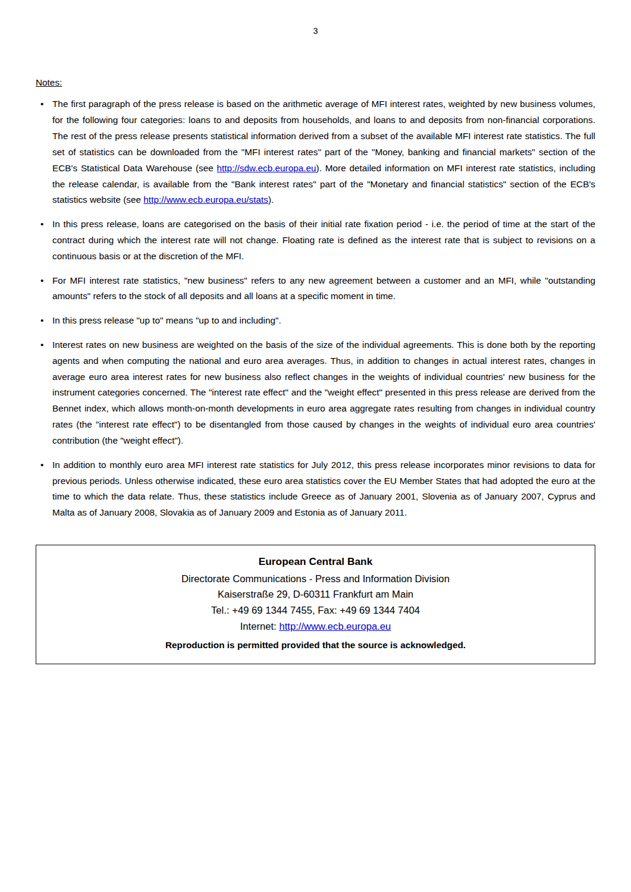3
Notes:
The first paragraph of the press release is based on the arithmetic average of MFI interest rates, weighted by new business volumes, for the following four categories: loans to and deposits from households, and loans to and deposits from non-financial corporations. The rest of the press release presents statistical information derived from a subset of the available MFI interest rate statistics. The full set of statistics can be downloaded from the "MFI interest rates" part of the "Money, banking and financial markets" section of the ECB's Statistical Data Warehouse (see http://sdw.ecb.europa.eu). More detailed information on MFI interest rate statistics, including the release calendar, is available from the "Bank interest rates" part of the "Monetary and financial statistics" section of the ECB's statistics website (see http://www.ecb.europa.eu/stats).
In this press release, loans are categorised on the basis of their initial rate fixation period - i.e. the period of time at the start of the contract during which the interest rate will not change. Floating rate is defined as the interest rate that is subject to revisions on a continuous basis or at the discretion of the MFI.
For MFI interest rate statistics, "new business" refers to any new agreement between a customer and an MFI, while "outstanding amounts" refers to the stock of all deposits and all loans at a specific moment in time.
In this press release "up to" means "up to and including".
Interest rates on new business are weighted on the basis of the size of the individual agreements. This is done both by the reporting agents and when computing the national and euro area averages. Thus, in addition to changes in actual interest rates, changes in average euro area interest rates for new business also reflect changes in the weights of individual countries' new business for the instrument categories concerned. The "interest rate effect" and the "weight effect" presented in this press release are derived from the Bennet index, which allows month-on-month developments in euro area aggregate rates resulting from changes in individual country rates (the "interest rate effect") to be disentangled from those caused by changes in the weights of individual euro area countries' contribution (the "weight effect").
In addition to monthly euro area MFI interest rate statistics for July 2012, this press release incorporates minor revisions to data for previous periods. Unless otherwise indicated, these euro area statistics cover the EU Member States that had adopted the euro at the time to which the data relate. Thus, these statistics include Greece as of January 2001, Slovenia as of January 2007, Cyprus and Malta as of January 2008, Slovakia as of January 2009 and Estonia as of January 2011.
European Central Bank
Directorate Communications - Press and Information Division
Kaiserstraße 29, D-60311 Frankfurt am Main
Tel.: +49 69 1344 7455, Fax: +49 69 1344 7404
Internet: http://www.ecb.europa.eu
Reproduction is permitted provided that the source is acknowledged.